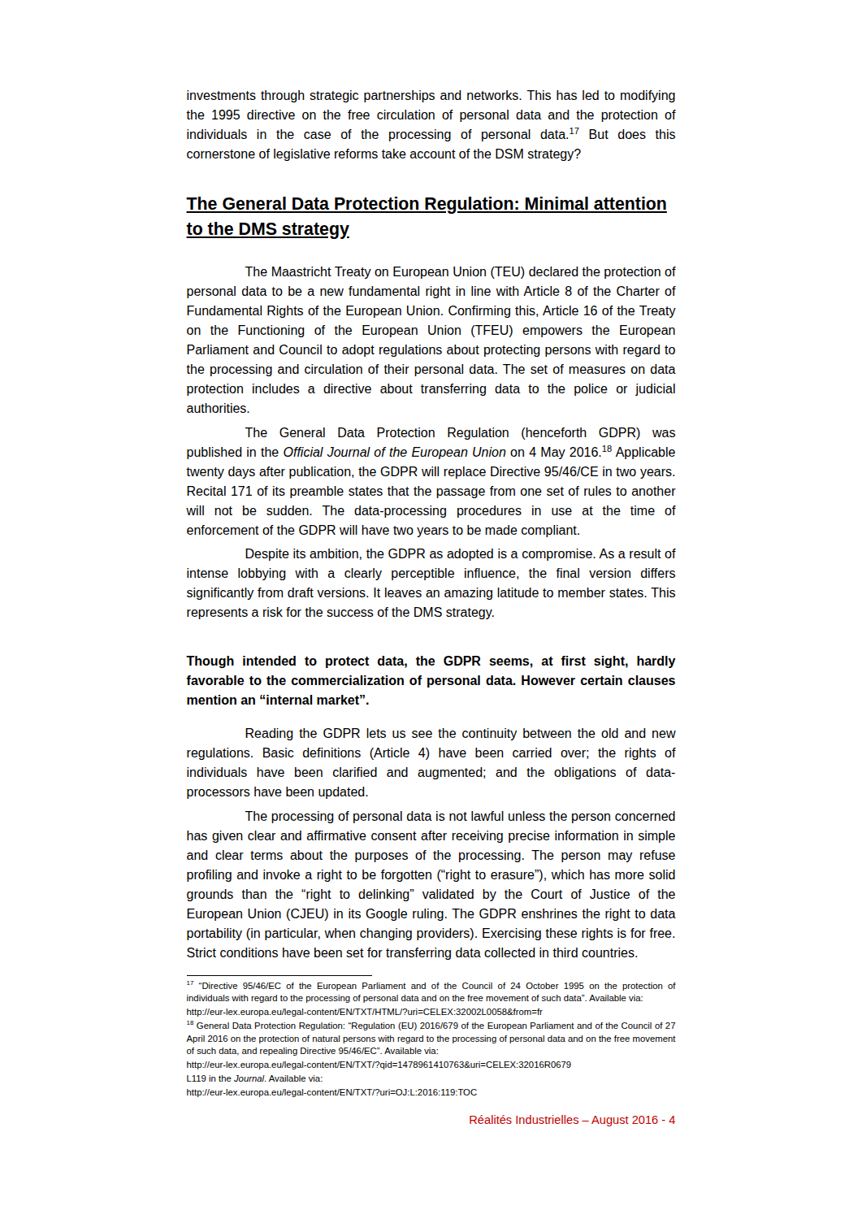investments through strategic partnerships and networks. This has led to modifying the 1995 directive on the free circulation of personal data and the protection of individuals in the case of the processing of personal data.17 But does this cornerstone of legislative reforms take account of the DSM strategy?
The General Data Protection Regulation: Minimal attention to the DMS strategy
The Maastricht Treaty on European Union (TEU) declared the protection of personal data to be a new fundamental right in line with Article 8 of the Charter of Fundamental Rights of the European Union. Confirming this, Article 16 of the Treaty on the Functioning of the European Union (TFEU) empowers the European Parliament and Council to adopt regulations about protecting persons with regard to the processing and circulation of their personal data. The set of measures on data protection includes a directive about transferring data to the police or judicial authorities.
The General Data Protection Regulation (henceforth GDPR) was published in the Official Journal of the European Union on 4 May 2016.18 Applicable twenty days after publication, the GDPR will replace Directive 95/46/CE in two years. Recital 171 of its preamble states that the passage from one set of rules to another will not be sudden. The data-processing procedures in use at the time of enforcement of the GDPR will have two years to be made compliant.
Despite its ambition, the GDPR as adopted is a compromise. As a result of intense lobbying with a clearly perceptible influence, the final version differs significantly from draft versions. It leaves an amazing latitude to member states. This represents a risk for the success of the DMS strategy.
Though intended to protect data, the GDPR seems, at first sight, hardly favorable to the commercialization of personal data. However certain clauses mention an “internal market”.
Reading the GDPR lets us see the continuity between the old and new regulations. Basic definitions (Article 4) have been carried over; the rights of individuals have been clarified and augmented; and the obligations of data-processors have been updated.
The processing of personal data is not lawful unless the person concerned has given clear and affirmative consent after receiving precise information in simple and clear terms about the purposes of the processing. The person may refuse profiling and invoke a right to be forgotten (“right to erasure”), which has more solid grounds than the “right to delinking” validated by the Court of Justice of the European Union (CJEU) in its Google ruling. The GDPR enshrines the right to data portability (in particular, when changing providers). Exercising these rights is for free. Strict conditions have been set for transferring data collected in third countries.
17 “Directive 95/46/EC of the European Parliament and of the Council of 24 October 1995 on the protection of individuals with regard to the processing of personal data and on the free movement of such data”. Available via:
http://eur-lex.europa.eu/legal-content/EN/TXT/HTML/?uri=CELEX:32002L0058&from=fr
18 General Data Protection Regulation: “Regulation (EU) 2016/679 of the European Parliament and of the Council of 27 April 2016 on the protection of natural persons with regard to the processing of personal data and on the free movement of such data, and repealing Directive 95/46/EC”. Available via:
http://eur-lex.europa.eu/legal-content/EN/TXT/?qid=1478961410763&uri=CELEX:32016R0679
L119 in the Journal. Available via:
http://eur-lex.europa.eu/legal-content/EN/TXT/?uri=OJ:L:2016:119:TOC
Réalités Industrielles – August 2016 - 4